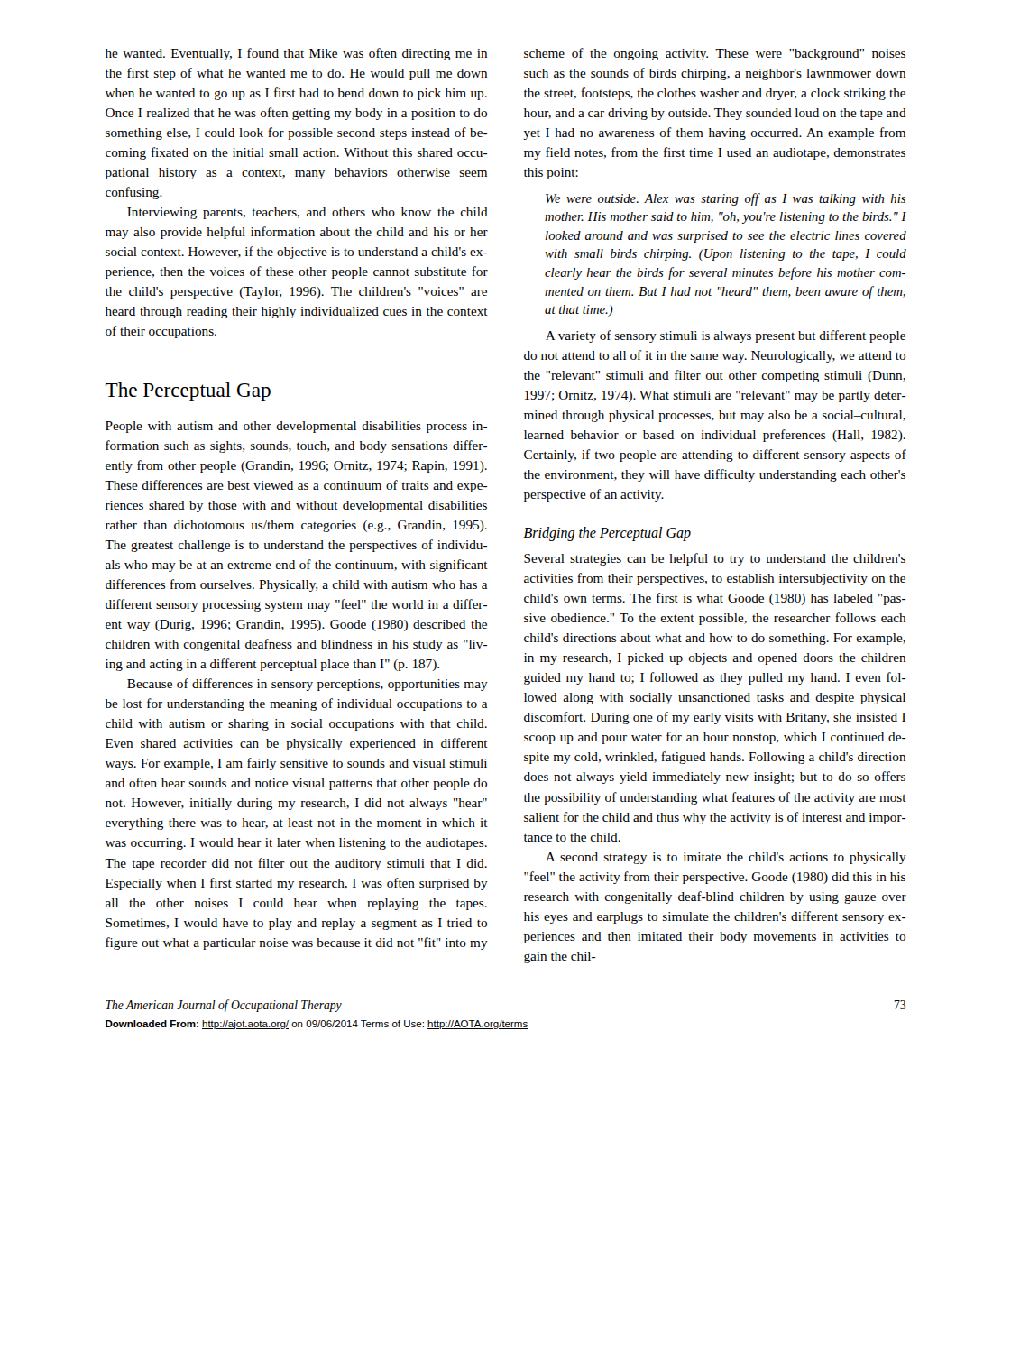he wanted. Eventually, I found that Mike was often directing me in the first step of what he wanted me to do. He would pull me down when he wanted to go up as I first had to bend down to pick him up. Once I realized that he was often getting my body in a position to do something else, I could look for possible second steps instead of becoming fixated on the initial small action. Without this shared occupational history as a context, many behaviors otherwise seem confusing.
Interviewing parents, teachers, and others who know the child may also provide helpful information about the child and his or her social context. However, if the objective is to understand a child's experience, then the voices of these other people cannot substitute for the child's perspective (Taylor, 1996). The children's "voices" are heard through reading their highly individualized cues in the context of their occupations.
The Perceptual Gap
People with autism and other developmental disabilities process information such as sights, sounds, touch, and body sensations differently from other people (Grandin, 1996; Ornitz, 1974; Rapin, 1991). These differences are best viewed as a continuum of traits and experiences shared by those with and without developmental disabilities rather than dichotomous us/them categories (e.g., Grandin, 1995). The greatest challenge is to understand the perspectives of individuals who may be at an extreme end of the continuum, with significant differences from ourselves. Physically, a child with autism who has a different sensory processing system may "feel" the world in a different way (Durig, 1996; Grandin, 1995). Goode (1980) described the children with congenital deafness and blindness in his study as "living and acting in a different perceptual place than I" (p. 187).
Because of differences in sensory perceptions, opportunities may be lost for understanding the meaning of individual occupations to a child with autism or sharing in social occupations with that child. Even shared activities can be physically experienced in different ways. For example, I am fairly sensitive to sounds and visual stimuli and often hear sounds and notice visual patterns that other people do not. However, initially during my research, I did not always "hear" everything there was to hear, at least not in the moment in which it was occurring. I would hear it later when listening to the audiotapes. The tape recorder did not filter out the auditory stimuli that I did. Especially when I first started my research, I was often surprised by all the other noises I could hear when replaying the tapes. Sometimes, I would have to play and replay a segment as I tried to figure out what a particular noise was because it did not "fit" into my scheme of the ongoing activity. These were "background" noises such as the sounds of birds chirping, a neighbor's lawnmower down the street, footsteps, the clothes washer and dryer, a clock striking the hour, and a car driving by outside. They sounded loud on the tape and yet I had no awareness of them having occurred. An example from my field notes, from the first time I used an audiotape, demonstrates this point:
We were outside. Alex was staring off as I was talking with his mother. His mother said to him, "oh, you're listening to the birds." I looked around and was surprised to see the electric lines covered with small birds chirping. (Upon listening to the tape, I could clearly hear the birds for several minutes before his mother commented on them. But I had not "heard" them, been aware of them, at that time.)
A variety of sensory stimuli is always present but different people do not attend to all of it in the same way. Neurologically, we attend to the "relevant" stimuli and filter out other competing stimuli (Dunn, 1997; Ornitz, 1974). What stimuli are "relevant" may be partly determined through physical processes, but may also be a social–cultural, learned behavior or based on individual preferences (Hall, 1982). Certainly, if two people are attending to different sensory aspects of the environment, they will have difficulty understanding each other's perspective of an activity.
Bridging the Perceptual Gap
Several strategies can be helpful to try to understand the children's activities from their perspectives, to establish intersubjectivity on the child's own terms. The first is what Goode (1980) has labeled "passive obedience." To the extent possible, the researcher follows each child's directions about what and how to do something. For example, in my research, I picked up objects and opened doors the children guided my hand to; I followed as they pulled my hand. I even followed along with socially unsanctioned tasks and despite physical discomfort. During one of my early visits with Britany, she insisted I scoop up and pour water for an hour nonstop, which I continued despite my cold, wrinkled, fatigued hands. Following a child's direction does not always yield immediately new insight; but to do so offers the possibility of understanding what features of the activity are most salient for the child and thus why the activity is of interest and importance to the child.
A second strategy is to imitate the child's actions to physically "feel" the activity from their perspective. Goode (1980) did this in his research with congenitally deaf-blind children by using gauze over his eyes and earplugs to simulate the children's different sensory experiences and then imitated their body movements in activities to gain the chil-
The American Journal of Occupational Therapy 73
Downloaded From: http://ajot.aota.org/ on 09/06/2014 Terms of Use: http://AOTA.org/terms